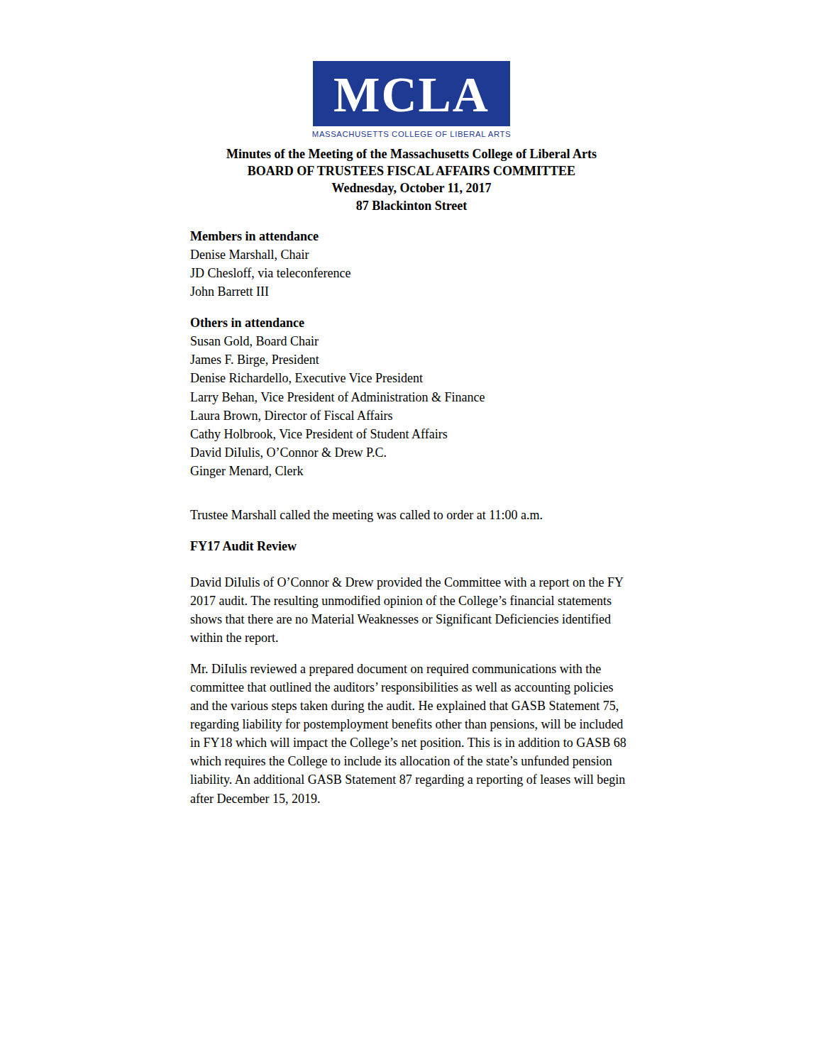MCLA
Massachusetts College of Liberal Arts
Minutes of the Meeting of the Massachusetts College of Liberal Arts BOARD OF TRUSTEES FISCAL AFFAIRS COMMITTEE Wednesday, October 11, 2017 87 Blackinton Street
Members in attendance
Denise Marshall, Chair
JD Chesloff, via teleconference
John Barrett III
Others in attendance
Susan Gold, Board Chair
James F. Birge, President
Denise Richardello, Executive Vice President
Larry Behan, Vice President of Administration & Finance
Laura Brown, Director of Fiscal Affairs
Cathy Holbrook, Vice President of Student Affairs
David DiIulis, O’Connor & Drew P.C.
Ginger Menard, Clerk
Trustee Marshall called the meeting was called to order at 11:00 a.m.
FY17 Audit Review
David DiIulis of O’Connor & Drew provided the Committee with a report on the FY 2017 audit. The resulting unmodified opinion of the College’s financial statements shows that there are no Material Weaknesses or Significant Deficiencies identified within the report.
Mr. DiIulis reviewed a prepared document on required communications with the committee that outlined the auditors’ responsibilities as well as accounting policies and the various steps taken during the audit. He explained that GASB Statement 75, regarding liability for postemployment benefits other than pensions, will be included in FY18 which will impact the College’s net position. This is in addition to GASB 68 which requires the College to include its allocation of the state’s unfunded pension liability. An additional GASB Statement 87 regarding a reporting of leases will begin after December 15, 2019.